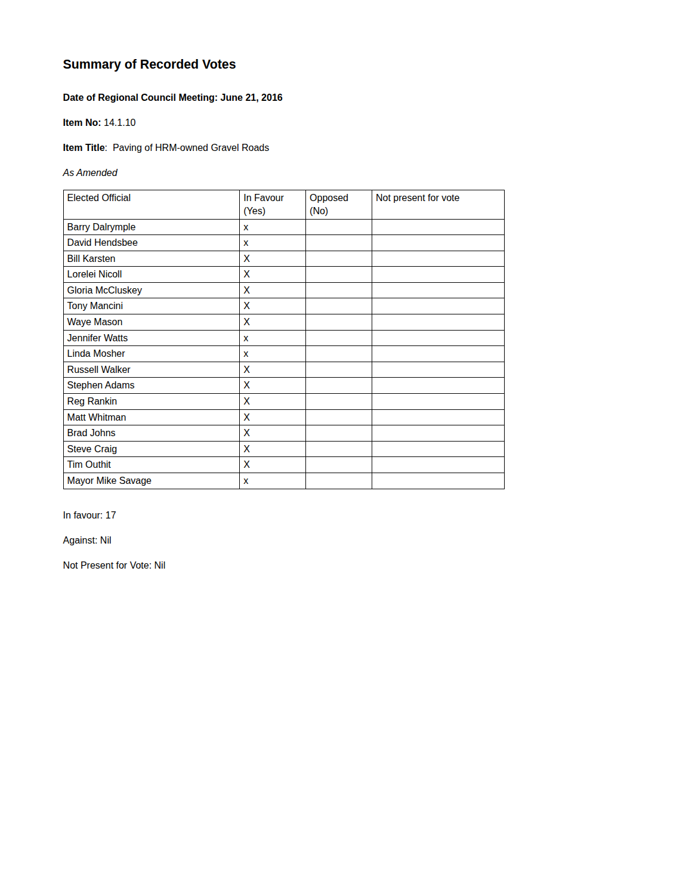Summary of Recorded Votes
Date of Regional Council Meeting: June 21, 2016
Item No: 14.1.10
Item Title: Paving of HRM-owned Gravel Roads
As Amended
| Elected Official | In Favour (Yes) | Opposed (No) | Not present for vote |
| --- | --- | --- | --- |
| Barry Dalrymple | x | | |
| David Hendsbee | x | | |
| Bill Karsten | X | | |
| Lorelei Nicoll | X | | |
| Gloria McCluskey | X | | |
| Tony Mancini | X | | |
| Waye Mason | X | | |
| Jennifer Watts | x | | |
| Linda Mosher | x | | |
| Russell Walker | X | | |
| Stephen Adams | X | | |
| Reg Rankin | X | | |
| Matt Whitman | X | | |
| Brad Johns | X | | |
| Steve Craig | X | | |
| Tim Outhit | X | | |
| Mayor Mike Savage | x | | |
In favour: 17
Against: Nil
Not Present for Vote: Nil